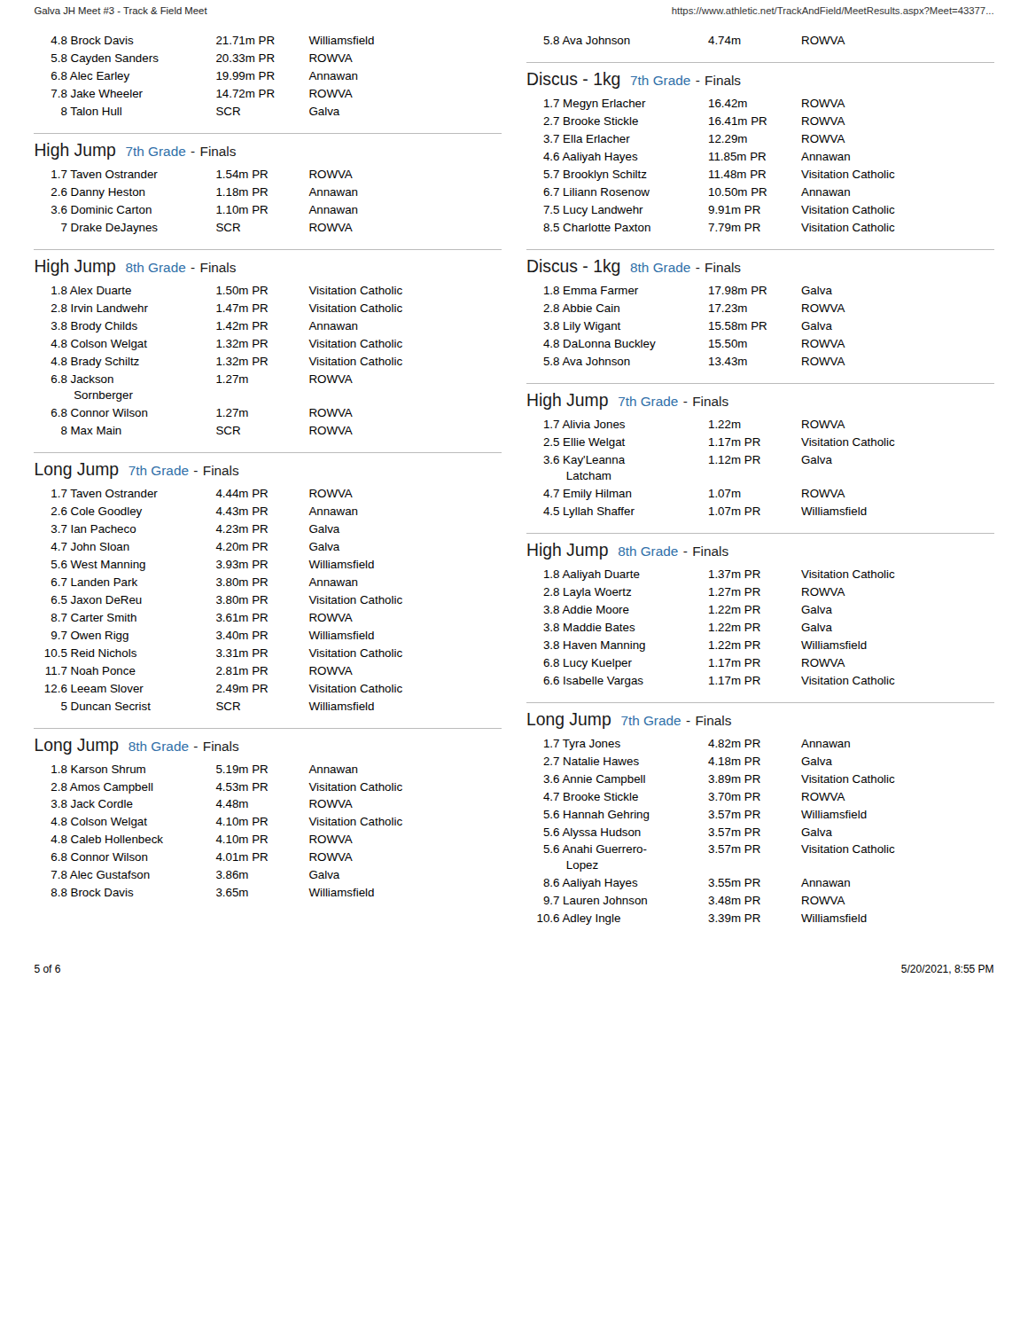Galva JH Meet #3 - Track & Field Meet
https://www.athletic.net/TrackAndField/MeetResults.aspx?Meet=43377...
| 4. | 8 Brock Davis | 21.71m PR | Williamsfield |
| 5. | 8 Cayden Sanders | 20.33m PR | ROWVA |
| 6. | 8 Alec Earley | 19.99m PR | Annawan |
| 7. | 8 Jake Wheeler | 14.72m PR | ROWVA |
| | 8 Talon Hull | SCR | Galva |
High Jump 7th Grade - Finals
| 1. | 7 Taven Ostrander | 1.54m PR | ROWVA |
| 2. | 6 Danny Heston | 1.18m PR | Annawan |
| 3. | 6 Dominic Carton | 1.10m PR | Annawan |
| | 7 Drake DeJaynes | SCR | ROWVA |
High Jump 8th Grade - Finals
| 1. | 8 Alex Duarte | 1.50m PR | Visitation Catholic |
| 2. | 8 Irvin Landwehr | 1.47m PR | Visitation Catholic |
| 3. | 8 Brody Childs | 1.42m PR | Annawan |
| 4. | 8 Colson Welgat | 1.32m PR | Visitation Catholic |
| 4. | 8 Brady Schiltz | 1.32m PR | Visitation Catholic |
| 6. | 8 Jackson Sornberger | 1.27m | ROWVA |
| 6. | 8 Connor Wilson | 1.27m | ROWVA |
| | 8 Max Main | SCR | ROWVA |
Long Jump 7th Grade - Finals
| 1. | 7 Taven Ostrander | 4.44m PR | ROWVA |
| 2. | 6 Cole Goodley | 4.43m PR | Annawan |
| 3. | 7 Ian Pacheco | 4.23m PR | Galva |
| 4. | 7 John Sloan | 4.20m PR | Galva |
| 5. | 6 West Manning | 3.93m PR | Williamsfield |
| 6. | 7 Landen Park | 3.80m PR | Annawan |
| 6. | 5 Jaxon DeReu | 3.80m PR | Visitation Catholic |
| 8. | 7 Carter Smith | 3.61m PR | ROWVA |
| 9. | 7 Owen Rigg | 3.40m PR | Williamsfield |
| 10. | 5 Reid Nichols | 3.31m PR | Visitation Catholic |
| 11. | 7 Noah Ponce | 2.81m PR | ROWVA |
| 12. | 6 Leeam Slover | 2.49m PR | Visitation Catholic |
| | 5 Duncan Secrist | SCR | Williamsfield |
Long Jump 8th Grade - Finals
| 1. | 8 Karson Shrum | 5.19m PR | Annawan |
| 2. | 8 Amos Campbell | 4.53m PR | Visitation Catholic |
| 3. | 8 Jack Cordle | 4.48m | ROWVA |
| 4. | 8 Colson Welgat | 4.10m PR | Visitation Catholic |
| 4. | 8 Caleb Hollenbeck | 4.10m PR | ROWVA |
| 6. | 8 Connor Wilson | 4.01m PR | ROWVA |
| 7. | 8 Alec Gustafson | 3.86m | Galva |
| 8. | 8 Brock Davis | 3.65m | Williamsfield |
| 5. | 8 Ava Johnson | 4.74m | ROWVA |
Discus - 1kg 7th Grade - Finals
| 1. | 7 Megyn Erlacher | 16.42m | ROWVA |
| 2. | 7 Brooke Stickle | 16.41m PR | ROWVA |
| 3. | 7 Ella Erlacher | 12.29m | ROWVA |
| 4. | 6 Aaliyah Hayes | 11.85m PR | Annawan |
| 5. | 7 Brooklyn Schiltz | 11.48m PR | Visitation Catholic |
| 6. | 7 Liliann Rosenow | 10.50m PR | Annawan |
| 7. | 5 Lucy Landwehr | 9.91m PR | Visitation Catholic |
| 8. | 5 Charlotte Paxton | 7.79m PR | Visitation Catholic |
Discus - 1kg 8th Grade - Finals
| 1. | 8 Emma Farmer | 17.98m PR | Galva |
| 2. | 8 Abbie Cain | 17.23m | ROWVA |
| 3. | 8 Lily Wigant | 15.58m PR | Galva |
| 4. | 8 DaLonna Buckley | 15.50m | ROWVA |
| 5. | 8 Ava Johnson | 13.43m | ROWVA |
High Jump 7th Grade - Finals
| 1. | 7 Alivia Jones | 1.22m | ROWVA |
| 2. | 5 Ellie Welgat | 1.17m PR | Visitation Catholic |
| 3. | 6 Kay'Leanna Latcham | 1.12m PR | Galva |
| 4. | 7 Emily Hilman | 1.07m | ROWVA |
| 4. | 5 Lyllah Shaffer | 1.07m PR | Williamsfield |
High Jump 8th Grade - Finals
| 1. | 8 Aaliyah Duarte | 1.37m PR | Visitation Catholic |
| 2. | 8 Layla Woertz | 1.27m PR | ROWVA |
| 3. | 8 Addie Moore | 1.22m PR | Galva |
| 3. | 8 Maddie Bates | 1.22m PR | Galva |
| 3. | 8 Haven Manning | 1.22m PR | Williamsfield |
| 6. | 8 Lucy Kuelper | 1.17m PR | ROWVA |
| 6. | 6 Isabelle Vargas | 1.17m PR | Visitation Catholic |
Long Jump 7th Grade - Finals
| 1. | 7 Tyra Jones | 4.82m PR | Annawan |
| 2. | 7 Natalie Hawes | 4.18m PR | Galva |
| 3. | 6 Annie Campbell | 3.89m PR | Visitation Catholic |
| 4. | 7 Brooke Stickle | 3.70m PR | ROWVA |
| 5. | 6 Hannah Gehring | 3.57m PR | Williamsfield |
| 5. | 6 Alyssa Hudson | 3.57m PR | Galva |
| 5. | 6 Anahi Guerrero- Lopez | 3.57m PR | Visitation Catholic |
| 8. | 6 Aaliyah Hayes | 3.55m PR | Annawan |
| 9. | 7 Lauren Johnson | 3.48m PR | ROWVA |
| 10. | 6 Adley Ingle | 3.39m PR | Williamsfield |
5 of 6
5/20/2021, 8:55 PM